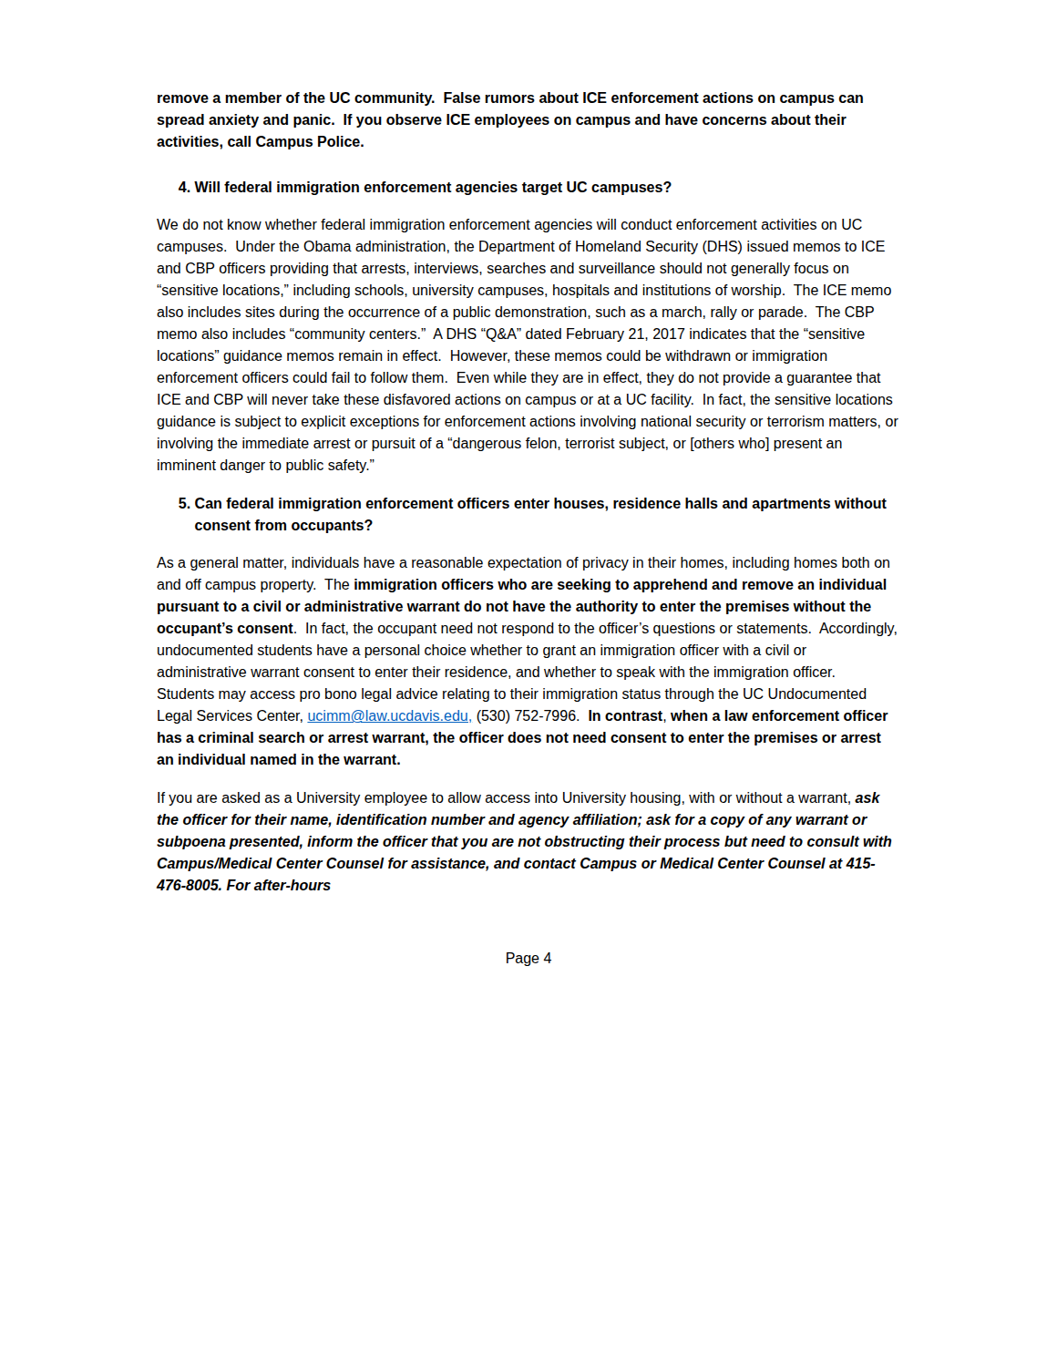remove a member of the UC community. False rumors about ICE enforcement actions on campus can spread anxiety and panic. If you observe ICE employees on campus and have concerns about their activities, call Campus Police.
Will federal immigration enforcement agencies target UC campuses?
We do not know whether federal immigration enforcement agencies will conduct enforcement activities on UC campuses. Under the Obama administration, the Department of Homeland Security (DHS) issued memos to ICE and CBP officers providing that arrests, interviews, searches and surveillance should not generally focus on “sensitive locations,” including schools, university campuses, hospitals and institutions of worship. The ICE memo also includes sites during the occurrence of a public demonstration, such as a march, rally or parade. The CBP memo also includes “community centers.” A DHS “Q&A” dated February 21, 2017 indicates that the “sensitive locations” guidance memos remain in effect. However, these memos could be withdrawn or immigration enforcement officers could fail to follow them. Even while they are in effect, they do not provide a guarantee that ICE and CBP will never take these disfavored actions on campus or at a UC facility. In fact, the sensitive locations guidance is subject to explicit exceptions for enforcement actions involving national security or terrorism matters, or involving the immediate arrest or pursuit of a “dangerous felon, terrorist subject, or [others who] present an imminent danger to public safety.”
Can federal immigration enforcement officers enter houses, residence halls and apartments without consent from occupants?
As a general matter, individuals have a reasonable expectation of privacy in their homes, including homes both on and off campus property. The immigration officers who are seeking to apprehend and remove an individual pursuant to a civil or administrative warrant do not have the authority to enter the premises without the occupant’s consent. In fact, the occupant need not respond to the officer’s questions or statements. Accordingly, undocumented students have a personal choice whether to grant an immigration officer with a civil or administrative warrant consent to enter their residence, and whether to speak with the immigration officer. Students may access pro bono legal advice relating to their immigration status through the UC Undocumented Legal Services Center, ucimm@law.ucdavis.edu, (530) 752-7996. In contrast, when a law enforcement officer has a criminal search or arrest warrant, the officer does not need consent to enter the premises or arrest an individual named in the warrant.
If you are asked as a University employee to allow access into University housing, with or without a warrant, ask the officer for their name, identification number and agency affiliation; ask for a copy of any warrant or subpoena presented, inform the officer that you are not obstructing their process but need to consult with Campus/Medical Center Counsel for assistance, and contact Campus or Medical Center Counsel at 415-476-8005. For after-hours
Page 4